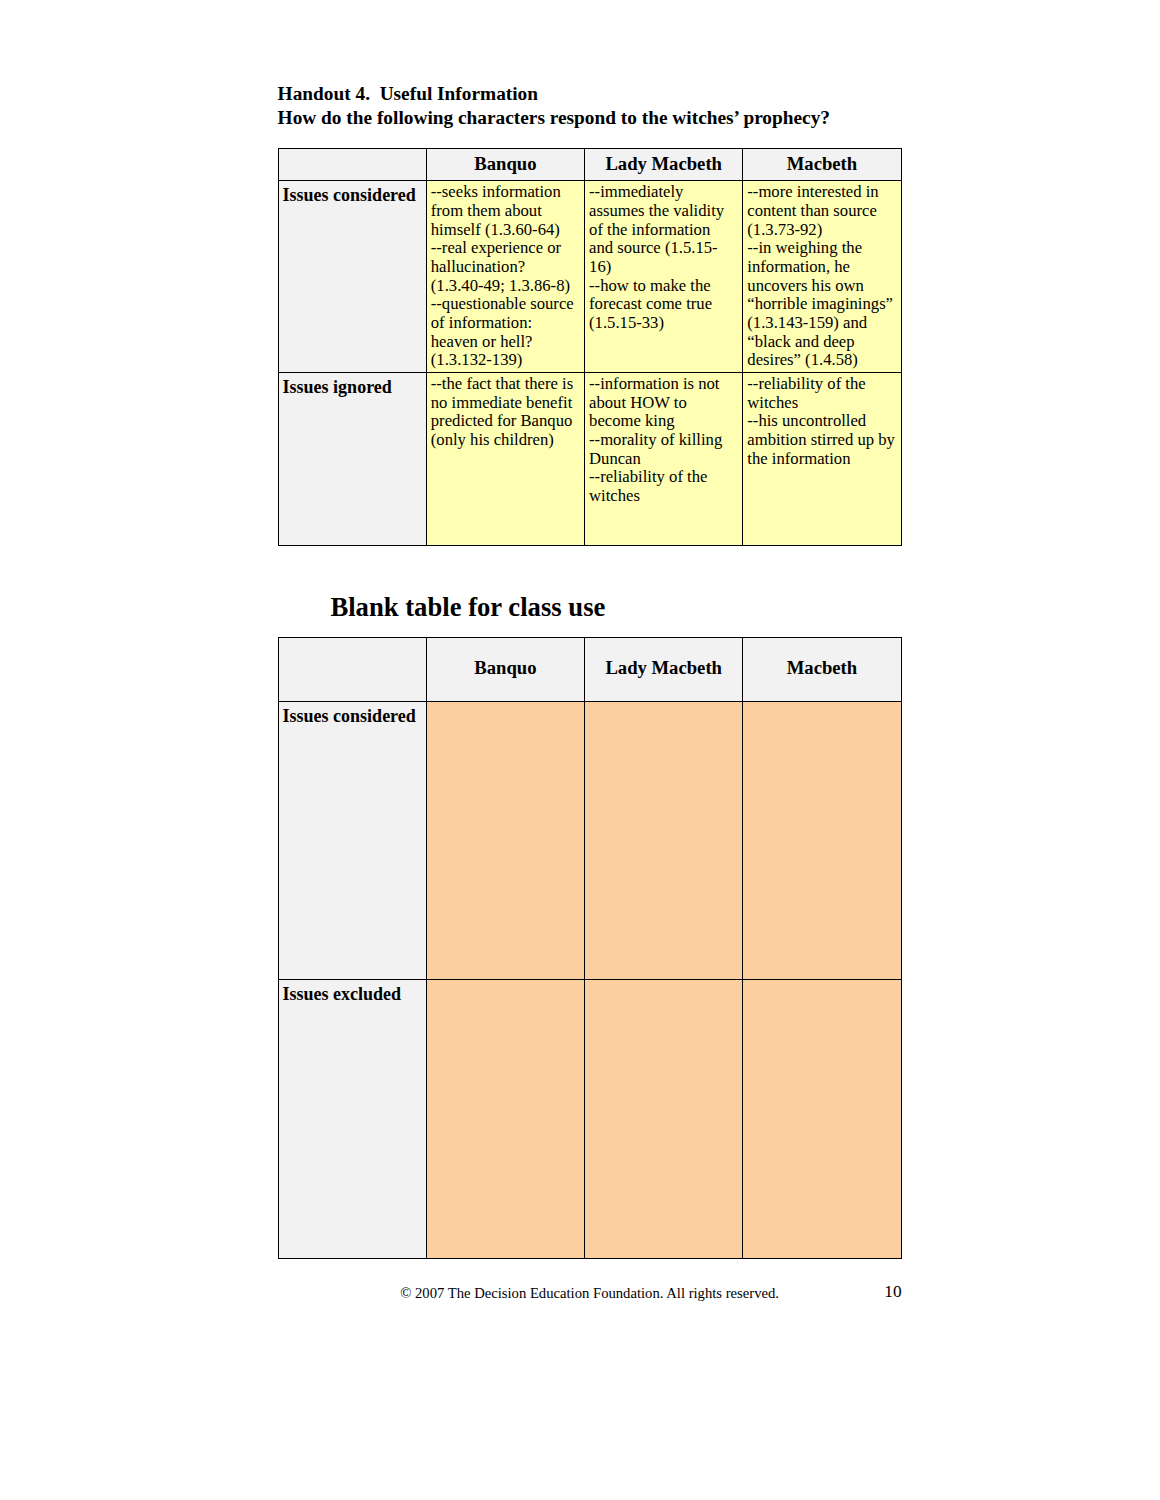Handout 4. Useful Information How do the following characters respond to the witches’ prophecy?
| | Banquo | Lady Macbeth | Macbeth |
| --- | --- | --- | --- |
| Issues considered | --seeks information from them about himself (1.3.60-64) --real experience or hallucination? (1.3.40-49; 1.3.86-8) --questionable source of information: heaven or hell? (1.3.132-139) | --immediately assumes the validity of the information and source (1.5.15-16) --how to make the forecast come true (1.5.15-33) | --more interested in content than source (1.3.73-92) --in weighing the information, he uncovers his own “horrible imaginings” (1.3.143-159) and “black and deep desires” (1.4.58) |
| Issues ignored | --the fact that there is no immediate benefit predicted for Banquo (only his children) | --information is not about HOW to become king --morality of killing Duncan --reliability of the witches | --reliability of the witches --his uncontrolled ambition stirred up by the information |
Blank table for class use
| | Banquo | Lady Macbeth | Macbeth |
| --- | --- | --- | --- |
| Issues considered | | | |
| Issues excluded | | | |
© 2007 The Decision Education Foundation. All rights reserved. 10